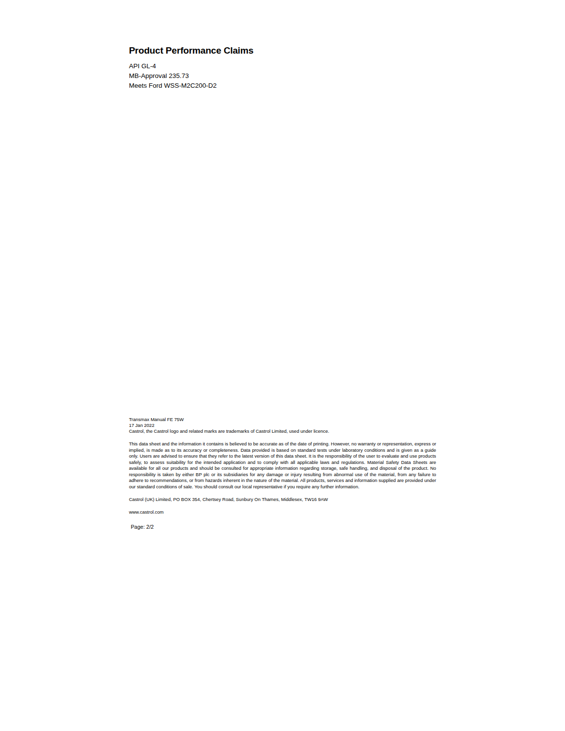Product Performance Claims
API GL-4
MB-Approval 235.73
Meets Ford WSS-M2C200-D2
Transmax Manual FE 75W
17 Jan 2022
Castrol, the Castrol logo and related marks are trademarks of Castrol Limited, used under licence.
This data sheet and the information it contains is believed to be accurate as of the date of printing. However, no warranty or representation, express or implied, is made as to its accuracy or completeness. Data provided is based on standard tests under laboratory conditions and is given as a guide only. Users are advised to ensure that they refer to the latest version of this data sheet. It is the responsibility of the user to evaluate and use products safely, to assess suitability for the intended application and to comply with all applicable laws and regulations. Material Safety Data Sheets are available for all our products and should be consulted for appropriate information regarding storage, safe handling, and disposal of the product. No responsibility is taken by either BP plc or its subsidiaries for any damage or injury resulting from abnormal use of the material, from any failure to adhere to recommendations, or from hazards inherent in the nature of the material. All products, services and information supplied are provided under our standard conditions of sale. You should consult our local representative if you require any further information.
Castrol (UK) Limited, PO BOX 354, Chertsey Road, Sunbury On Thames, Middlesex, TW16 9AW
www.castrol.com
Page: 2/2